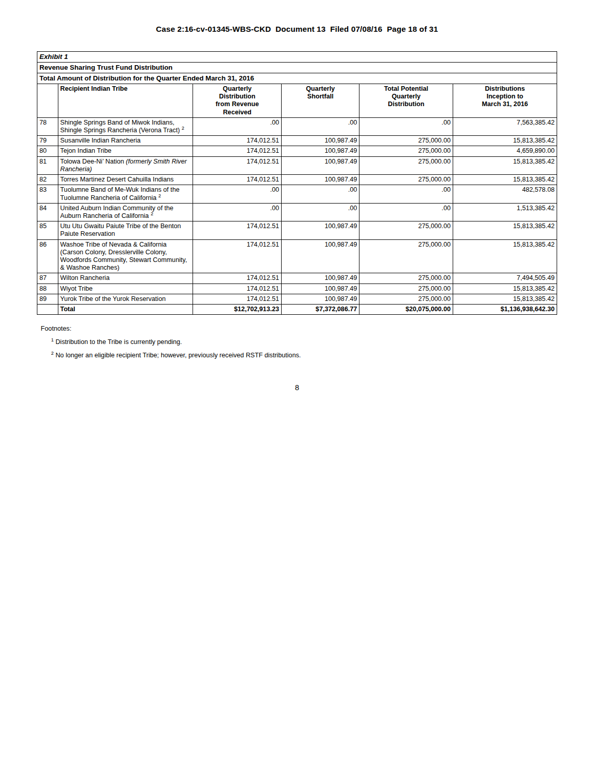Case 2:16-cv-01345-WBS-CKD Document 13 Filed 07/08/16 Page 18 of 31
| Exhibit 1 |
| Revenue Sharing Trust Fund Distribution |
| Total Amount of Distribution for the Quarter Ended March 31, 2016 |
| | Recipient Indian Tribe | Quarterly Distribution from Revenue Received | Quarterly Shortfall | Total Potential Quarterly Distribution | Distributions Inception to March 31, 2016 |
| 78 | Shingle Springs Band of Miwok Indians, Shingle Springs Rancheria (Verona Tract) 2 | .00 | .00 | .00 | 7,563,385.42 |
| 79 | Susanville Indian Rancheria | 174,012.51 | 100,987.49 | 275,000.00 | 15,813,385.42 |
| 80 | Tejon Indian Tribe | 174,012.51 | 100,987.49 | 275,000.00 | 4,659,890.00 |
| 81 | Tolowa Dee-Ni’ Nation (formerly Smith River Rancheria) | 174,012.51 | 100,987.49 | 275,000.00 | 15,813,385.42 |
| 82 | Torres Martinez Desert Cahuilla Indians | 174,012.51 | 100,987.49 | 275,000.00 | 15,813,385.42 |
| 83 | Tuolumne Band of Me-Wuk Indians of the Tuolumne Rancheria of California 2 | .00 | .00 | .00 | 482,578.08 |
| 84 | United Auburn Indian Community of the Auburn Rancheria of California 2 | .00 | .00 | .00 | 1,513,385.42 |
| 85 | Utu Utu Gwaitu Paiute Tribe of the Benton Paiute Reservation | 174,012.51 | 100,987.49 | 275,000.00 | 15,813,385.42 |
| 86 | Washoe Tribe of Nevada & California (Carson Colony, Dresslerville Colony, Woodfords Community, Stewart Community, & Washoe Ranches) | 174,012.51 | 100,987.49 | 275,000.00 | 15,813,385.42 |
| 87 | Wilton Rancheria | 174,012.51 | 100,987.49 | 275,000.00 | 7,494,505.49 |
| 88 | Wiyot Tribe | 174,012.51 | 100,987.49 | 275,000.00 | 15,813,385.42 |
| 89 | Yurok Tribe of the Yurok Reservation | 174,012.51 | 100,987.49 | 275,000.00 | 15,813,385.42 |
| | Total | $12,702,913.23 | $7,372,086.77 | $20,075,000.00 | $1,136,938,642.30 |
Footnotes:
1 Distribution to the Tribe is currently pending.
2 No longer an eligible recipient Tribe; however, previously received RSTF distributions.
8